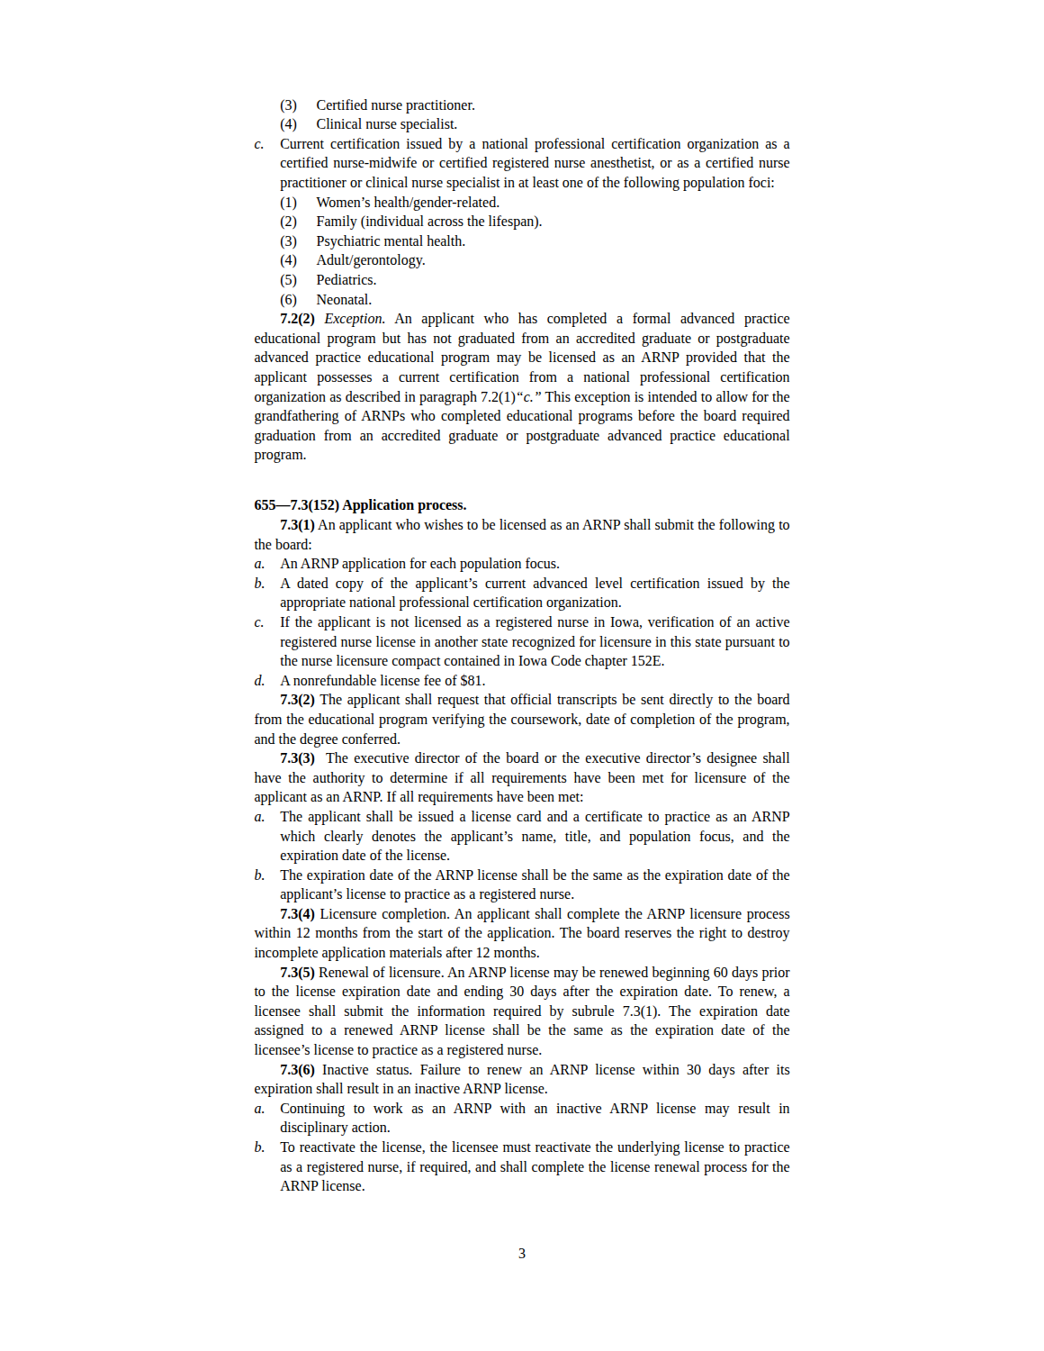(3) Certified nurse practitioner.
(4) Clinical nurse specialist.
c. Current certification issued by a national professional certification organization as a certified nurse-midwife or certified registered nurse anesthetist, or as a certified nurse practitioner or clinical nurse specialist in at least one of the following population foci:
(1) Women’s health/gender-related.
(2) Family (individual across the lifespan).
(3) Psychiatric mental health.
(4) Adult/gerontology.
(5) Pediatrics.
(6) Neonatal.
7.2(2) Exception. An applicant who has completed a formal advanced practice educational program but has not graduated from an accredited graduate or postgraduate advanced practice educational program may be licensed as an ARNP provided that the applicant possesses a current certification from a national professional certification organization as described in paragraph 7.2(1)“c.” This exception is intended to allow for the grandfathering of ARNPs who completed educational programs before the board required graduation from an accredited graduate or postgraduate advanced practice educational program.
655—7.3(152) Application process.
7.3(1) An applicant who wishes to be licensed as an ARNP shall submit the following to the board:
a. An ARNP application for each population focus.
b. A dated copy of the applicant’s current advanced level certification issued by the appropriate national professional certification organization.
c. If the applicant is not licensed as a registered nurse in Iowa, verification of an active registered nurse license in another state recognized for licensure in this state pursuant to the nurse licensure compact contained in Iowa Code chapter 152E.
d. A nonrefundable license fee of $81.
7.3(2) The applicant shall request that official transcripts be sent directly to the board from the educational program verifying the coursework, date of completion of the program, and the degree conferred.
7.3(3) The executive director of the board or the executive director’s designee shall have the authority to determine if all requirements have been met for licensure of the applicant as an ARNP. If all requirements have been met:
a. The applicant shall be issued a license card and a certificate to practice as an ARNP which clearly denotes the applicant’s name, title, and population focus, and the expiration date of the license.
b. The expiration date of the ARNP license shall be the same as the expiration date of the applicant’s license to practice as a registered nurse.
7.3(4) Licensure completion. An applicant shall complete the ARNP licensure process within 12 months from the start of the application. The board reserves the right to destroy incomplete application materials after 12 months.
7.3(5) Renewal of licensure. An ARNP license may be renewed beginning 60 days prior to the license expiration date and ending 30 days after the expiration date. To renew, a licensee shall submit the information required by subrule 7.3(1). The expiration date assigned to a renewed ARNP license shall be the same as the expiration date of the licensee’s license to practice as a registered nurse.
7.3(6) Inactive status. Failure to renew an ARNP license within 30 days after its expiration shall result in an inactive ARNP license.
a. Continuing to work as an ARNP with an inactive ARNP license may result in disciplinary action.
b. To reactivate the license, the licensee must reactivate the underlying license to practice as a registered nurse, if required, and shall complete the license renewal process for the ARNP license.
3